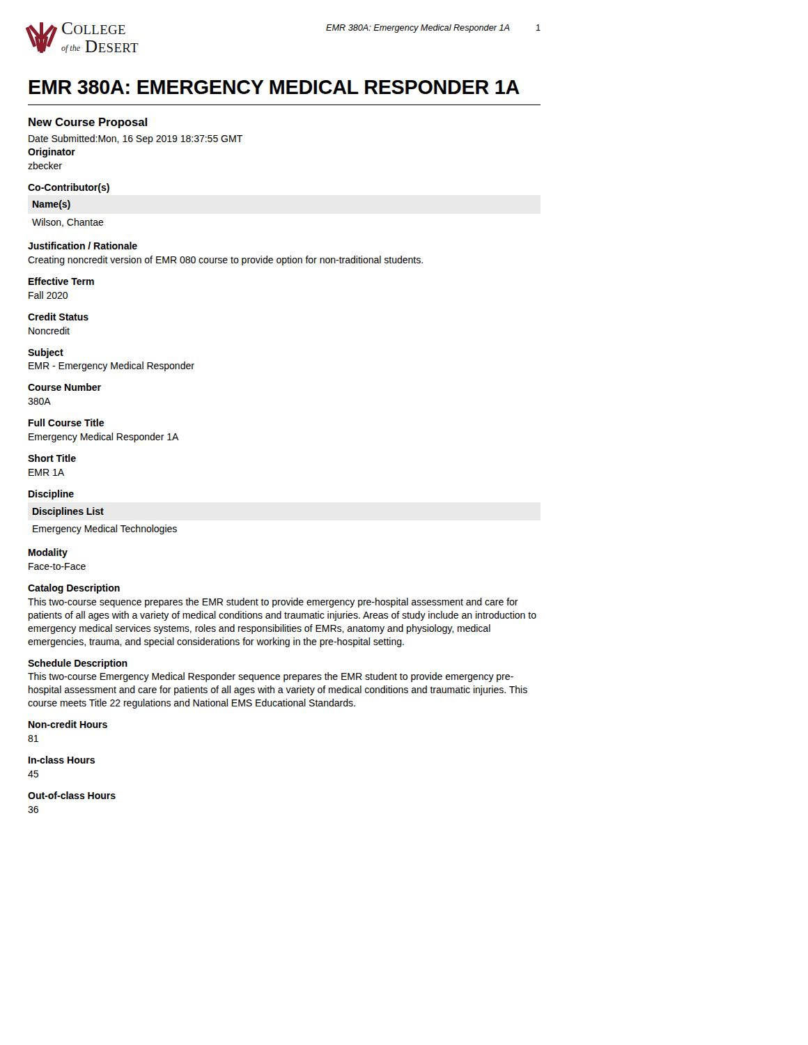COLLEGE of the DESERT
EMR 380A: Emergency Medical Responder 1A 1
EMR 380A: Emergency Medical Responder 1A
New Course Proposal
Date Submitted:Mon, 16 Sep 2019 18:37:55 GMT
Originator
zbecker
Co-Contributor(s)
| Name(s) |
| --- |
| Wilson, Chantae |
Justification / Rationale
Creating noncredit version of EMR 080 course to provide option for non-traditional students.
Effective Term
Fall 2020
Credit Status
Noncredit
Subject
EMR - Emergency Medical Responder
Course Number
380A
Full Course Title
Emergency Medical Responder 1A
Short Title
EMR 1A
Discipline
| Disciplines List |
| --- |
| Emergency Medical Technologies |
Modality
Face-to-Face
Catalog Description
This two-course sequence prepares the EMR student to provide emergency pre-hospital assessment and care for patients of all ages with a variety of medical conditions and traumatic injuries. Areas of study include an introduction to emergency medical services systems, roles and responsibilities of EMRs, anatomy and physiology, medical emergencies, trauma, and special considerations for working in the pre-hospital setting.
Schedule Description
This two-course Emergency Medical Responder sequence prepares the EMR student to provide emergency pre-hospital assessment and care for patients of all ages with a variety of medical conditions and traumatic injuries. This course meets Title 22 regulations and National EMS Educational Standards.
Non-credit Hours
81
In-class Hours
45
Out-of-class Hours
36